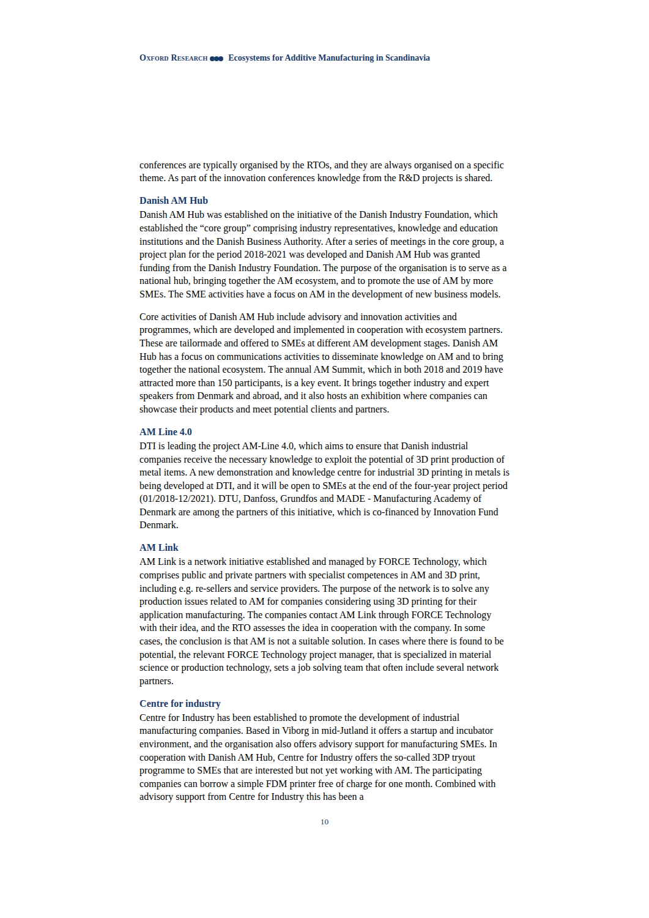Oxford Research Ecosystems for Additive Manufacturing in Scandinavia
conferences are typically organised by the RTOs, and they are always organised on a specific theme. As part of the innovation conferences knowledge from the R&D projects is shared.
Danish AM Hub
Danish AM Hub was established on the initiative of the Danish Industry Foundation, which established the “core group” comprising industry representatives, knowledge and education institutions and the Danish Business Authority. After a series of meetings in the core group, a project plan for the period 2018-2021 was developed and Danish AM Hub was granted funding from the Danish Industry Foundation. The purpose of the organisation is to serve as a national hub, bringing together the AM ecosystem, and to promote the use of AM by more SMEs. The SME activities have a focus on AM in the development of new business models.
Core activities of Danish AM Hub include advisory and innovation activities and programmes, which are developed and implemented in cooperation with ecosystem partners. These are tailormade and offered to SMEs at different AM development stages. Danish AM Hub has a focus on communications activities to disseminate knowledge on AM and to bring together the national ecosystem. The annual AM Summit, which in both 2018 and 2019 have attracted more than 150 participants, is a key event. It brings together industry and expert speakers from Denmark and abroad, and it also hosts an exhibition where companies can showcase their products and meet potential clients and partners.
AM Line 4.0
DTI is leading the project AM-Line 4.0, which aims to ensure that Danish industrial companies receive the necessary knowledge to exploit the potential of 3D print production of metal items. A new demonstration and knowledge centre for industrial 3D printing in metals is being developed at DTI, and it will be open to SMEs at the end of the four-year project period (01/2018-12/2021). DTU, Danfoss, Grundfos and MADE - Manufacturing Academy of Denmark are among the partners of this initiative, which is co-financed by Innovation Fund Denmark.
AM Link
AM Link is a network initiative established and managed by FORCE Technology, which comprises public and private partners with specialist competences in AM and 3D print, including e.g. re-sellers and service providers. The purpose of the network is to solve any production issues related to AM for companies considering using 3D printing for their application manufacturing. The companies contact AM Link through FORCE Technology with their idea, and the RTO assesses the idea in cooperation with the company. In some cases, the conclusion is that AM is not a suitable solution. In cases where there is found to be potential, the relevant FORCE Technology project manager, that is specialized in material science or production technology, sets a job solving team that often include several network partners.
Centre for industry
Centre for Industry has been established to promote the development of industrial manufacturing companies. Based in Viborg in mid-Jutland it offers a startup and incubator environment, and the organisation also offers advisory support for manufacturing SMEs. In cooperation with Danish AM Hub, Centre for Industry offers the so-called 3DP tryout programme to SMEs that are interested but not yet working with AM. The participating companies can borrow a simple FDM printer free of charge for one month. Combined with advisory support from Centre for Industry this has been a
10